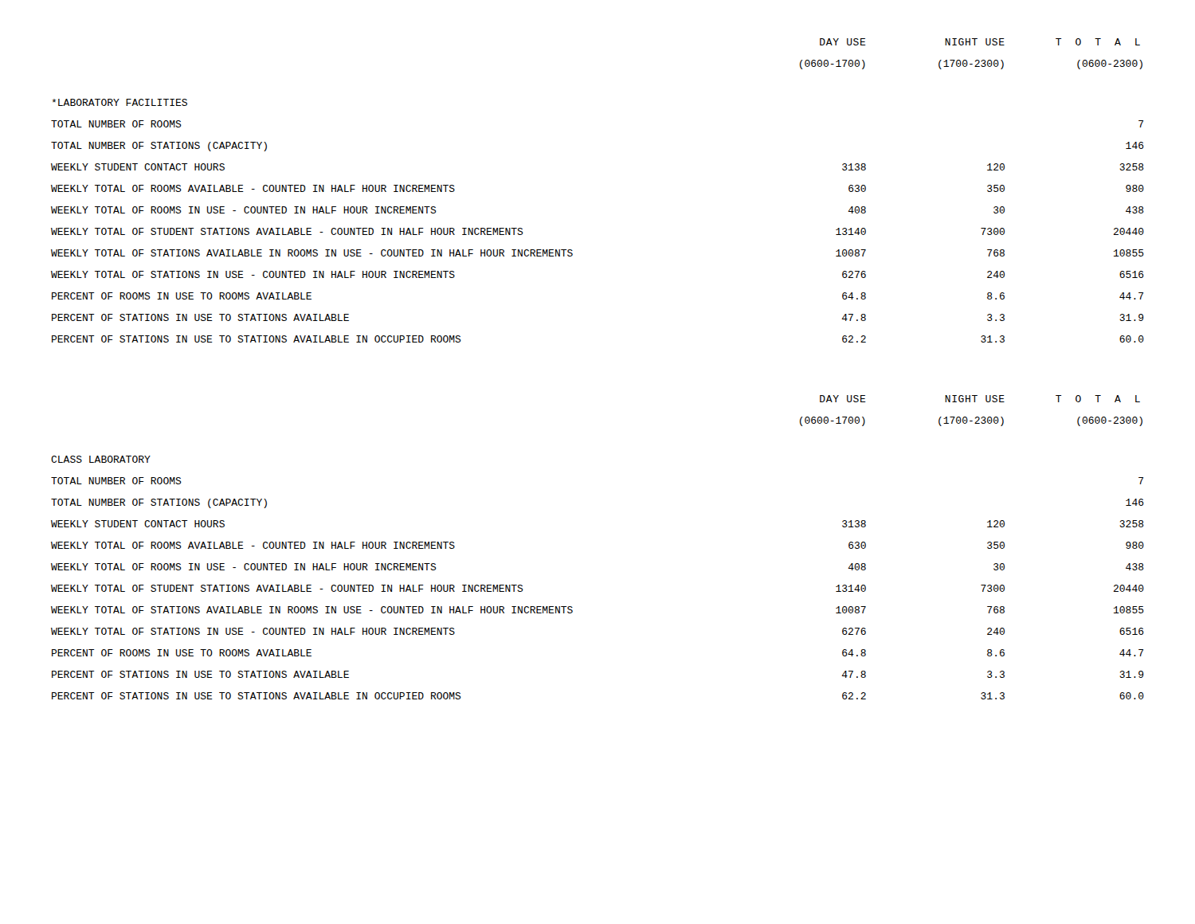| | DAY USE | NIGHT USE | T O T A L |
| --- | --- | --- | --- |
| | (0600-1700) | (1700-2300) | (0600-2300) |
| *LABORATORY FACILITIES | | | |
| TOTAL NUMBER OF ROOMS | | | 7 |
| TOTAL NUMBER OF STATIONS (CAPACITY) | | | 146 |
| WEEKLY STUDENT CONTACT HOURS | 3138 | 120 | 3258 |
| WEEKLY TOTAL OF ROOMS AVAILABLE - COUNTED IN HALF HOUR INCREMENTS | 630 | 350 | 980 |
| WEEKLY TOTAL OF ROOMS IN USE - COUNTED IN HALF HOUR INCREMENTS | 408 | 30 | 438 |
| WEEKLY TOTAL OF STUDENT STATIONS AVAILABLE - COUNTED IN HALF HOUR INCREMENTS | 13140 | 7300 | 20440 |
| WEEKLY TOTAL OF STATIONS AVAILABLE IN ROOMS IN USE - COUNTED IN HALF HOUR INCREMENTS | 10087 | 768 | 10855 |
| WEEKLY TOTAL OF STATIONS IN USE - COUNTED IN HALF HOUR INCREMENTS | 6276 | 240 | 6516 |
| PERCENT OF ROOMS IN USE TO ROOMS AVAILABLE | 64.8 | 8.6 | 44.7 |
| PERCENT OF STATIONS IN USE TO STATIONS AVAILABLE | 47.8 | 3.3 | 31.9 |
| PERCENT OF STATIONS IN USE TO STATIONS AVAILABLE IN OCCUPIED ROOMS | 62.2 | 31.3 | 60.0 |
| | DAY USE | NIGHT USE | T O T A L |
| --- | --- | --- | --- |
| | (0600-1700) | (1700-2300) | (0600-2300) |
| CLASS LABORATORY | | | |
| TOTAL NUMBER OF ROOMS | | | 7 |
| TOTAL NUMBER OF STATIONS (CAPACITY) | | | 146 |
| WEEKLY STUDENT CONTACT HOURS | 3138 | 120 | 3258 |
| WEEKLY TOTAL OF ROOMS AVAILABLE - COUNTED IN HALF HOUR INCREMENTS | 630 | 350 | 980 |
| WEEKLY TOTAL OF ROOMS IN USE - COUNTED IN HALF HOUR INCREMENTS | 408 | 30 | 438 |
| WEEKLY TOTAL OF STUDENT STATIONS AVAILABLE - COUNTED IN HALF HOUR INCREMENTS | 13140 | 7300 | 20440 |
| WEEKLY TOTAL OF STATIONS AVAILABLE IN ROOMS IN USE - COUNTED IN HALF HOUR INCREMENTS | 10087 | 768 | 10855 |
| WEEKLY TOTAL OF STATIONS IN USE - COUNTED IN HALF HOUR INCREMENTS | 6276 | 240 | 6516 |
| PERCENT OF ROOMS IN USE TO ROOMS AVAILABLE | 64.8 | 8.6 | 44.7 |
| PERCENT OF STATIONS IN USE TO STATIONS AVAILABLE | 47.8 | 3.3 | 31.9 |
| PERCENT OF STATIONS IN USE TO STATIONS AVAILABLE IN OCCUPIED ROOMS | 62.2 | 31.3 | 60.0 |